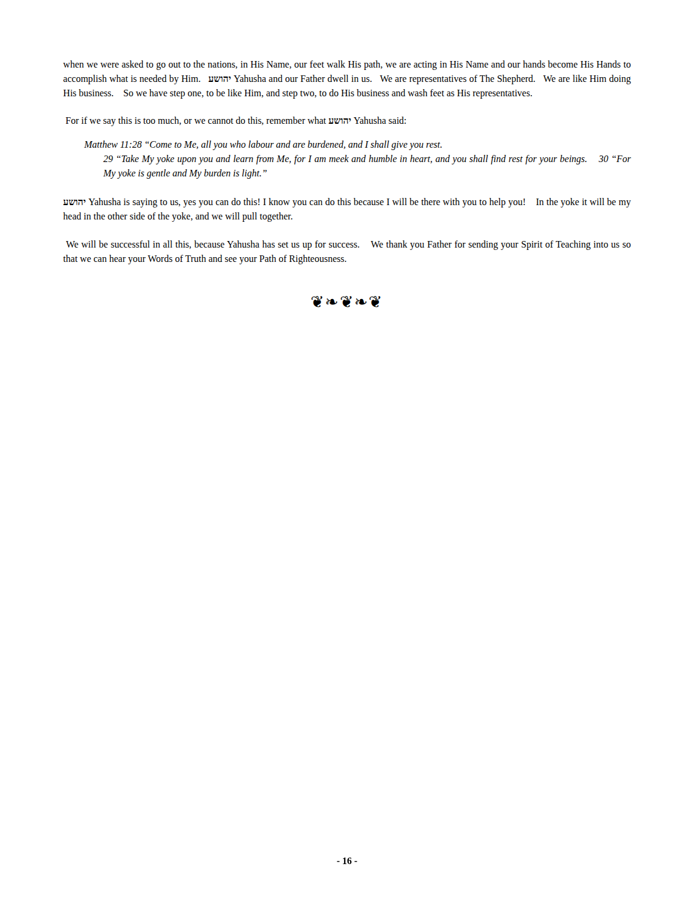when we were asked to go out to the nations, in His Name, our feet walk His path, we are acting in His Name and our hands become His Hands to accomplish what is needed by Him. יהושע Yahusha and our Father dwell in us. We are representatives of The Shepherd. We are like Him doing His business. So we have step one, to be like Him, and step two, to do His business and wash feet as His representatives.
For if we say this is too much, or we cannot do this, remember what יהושע Yahusha said:
Matthew 11:28 “Come to Me, all you who labour and are burdened, and I shall give you rest.
29 “Take My yoke upon you and learn from Me, for I am meek and humble in heart, and you shall find rest for your beings. 30 “For My yoke is gentle and My burden is light.”
יהושע Yahusha is saying to us, yes you can do this! I know you can do this because I will be there with you to help you! In the yoke it will be my head in the other side of the yoke, and we will pull together.
We will be successful in all this, because Yahusha has set us up for success. We thank you Father for sending your Spirit of Teaching into us so that we can hear your Words of Truth and see your Path of Righteousness.
❦❧❦❧❦
- 16 -